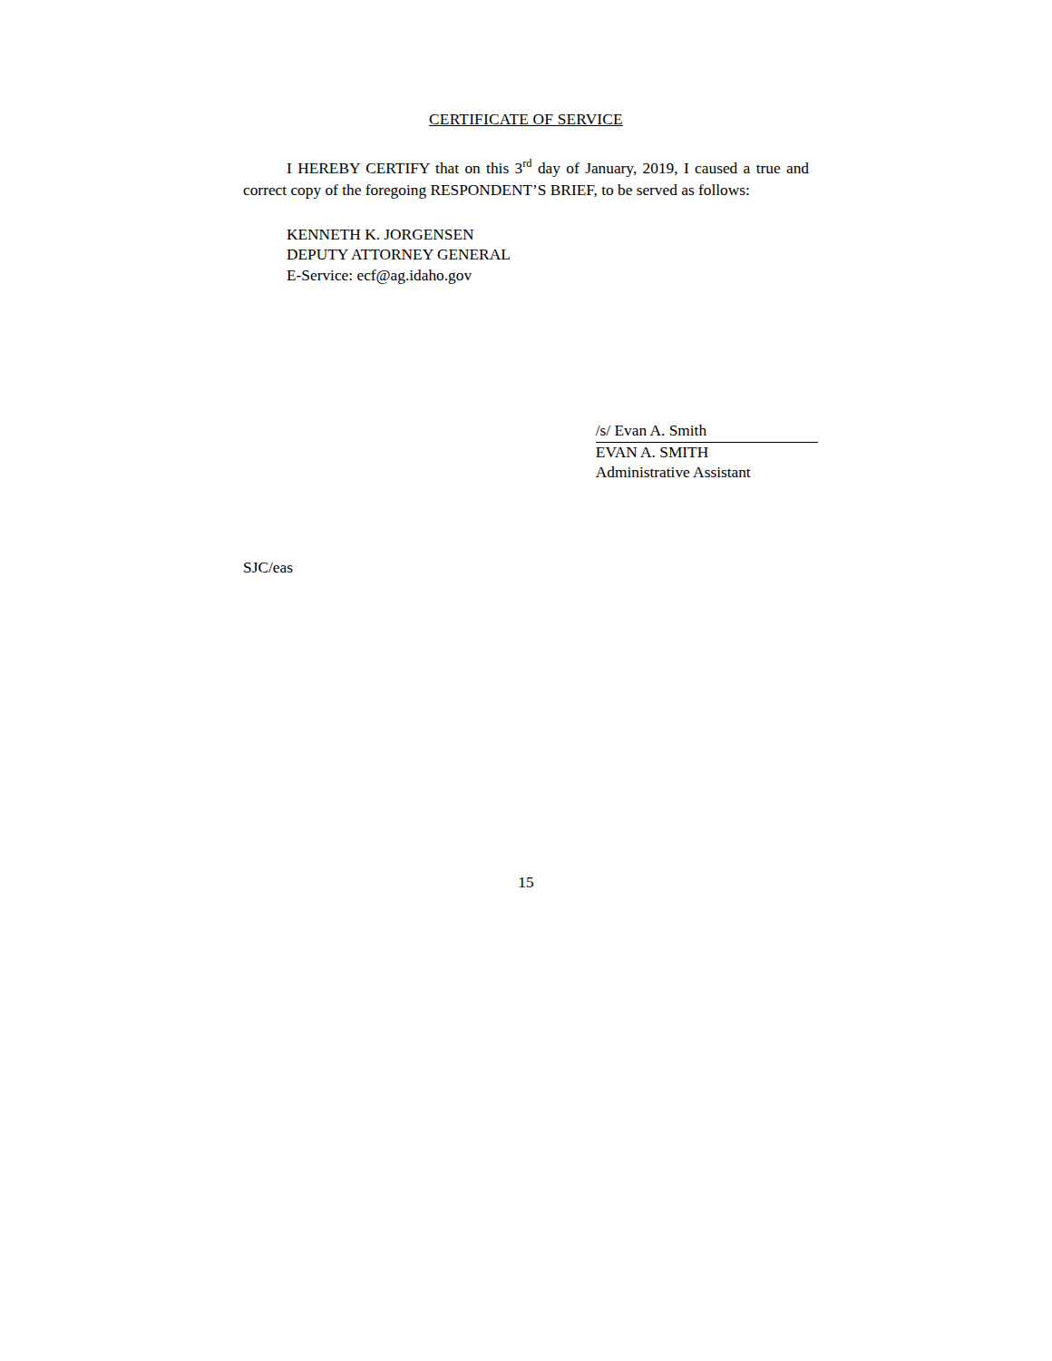CERTIFICATE OF SERVICE
I HEREBY CERTIFY that on this 3rd day of January, 2019, I caused a true and correct copy of the foregoing RESPONDENT’S BRIEF, to be served as follows:
KENNETH K. JORGENSEN
DEPUTY ATTORNEY GENERAL
E-Service: ecf@ag.idaho.gov
/s/ Evan A. Smith
EVAN A. SMITH
Administrative Assistant
SJC/eas
15